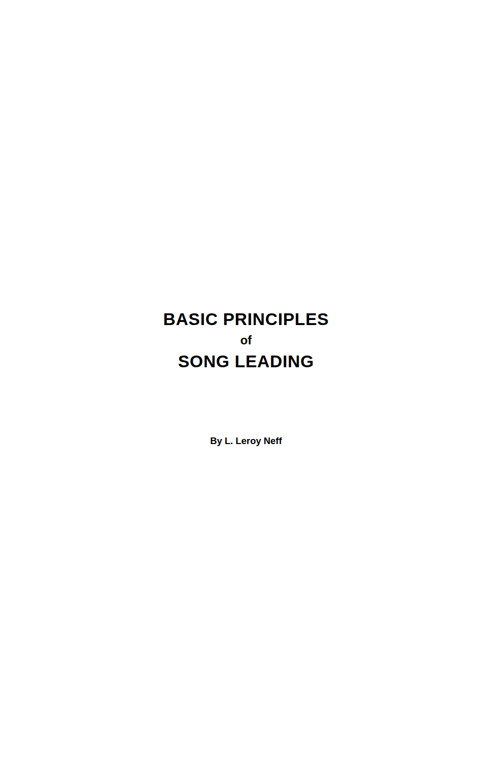BASIC PRINCIPLES of SONG LEADING
By L. Leroy Neff